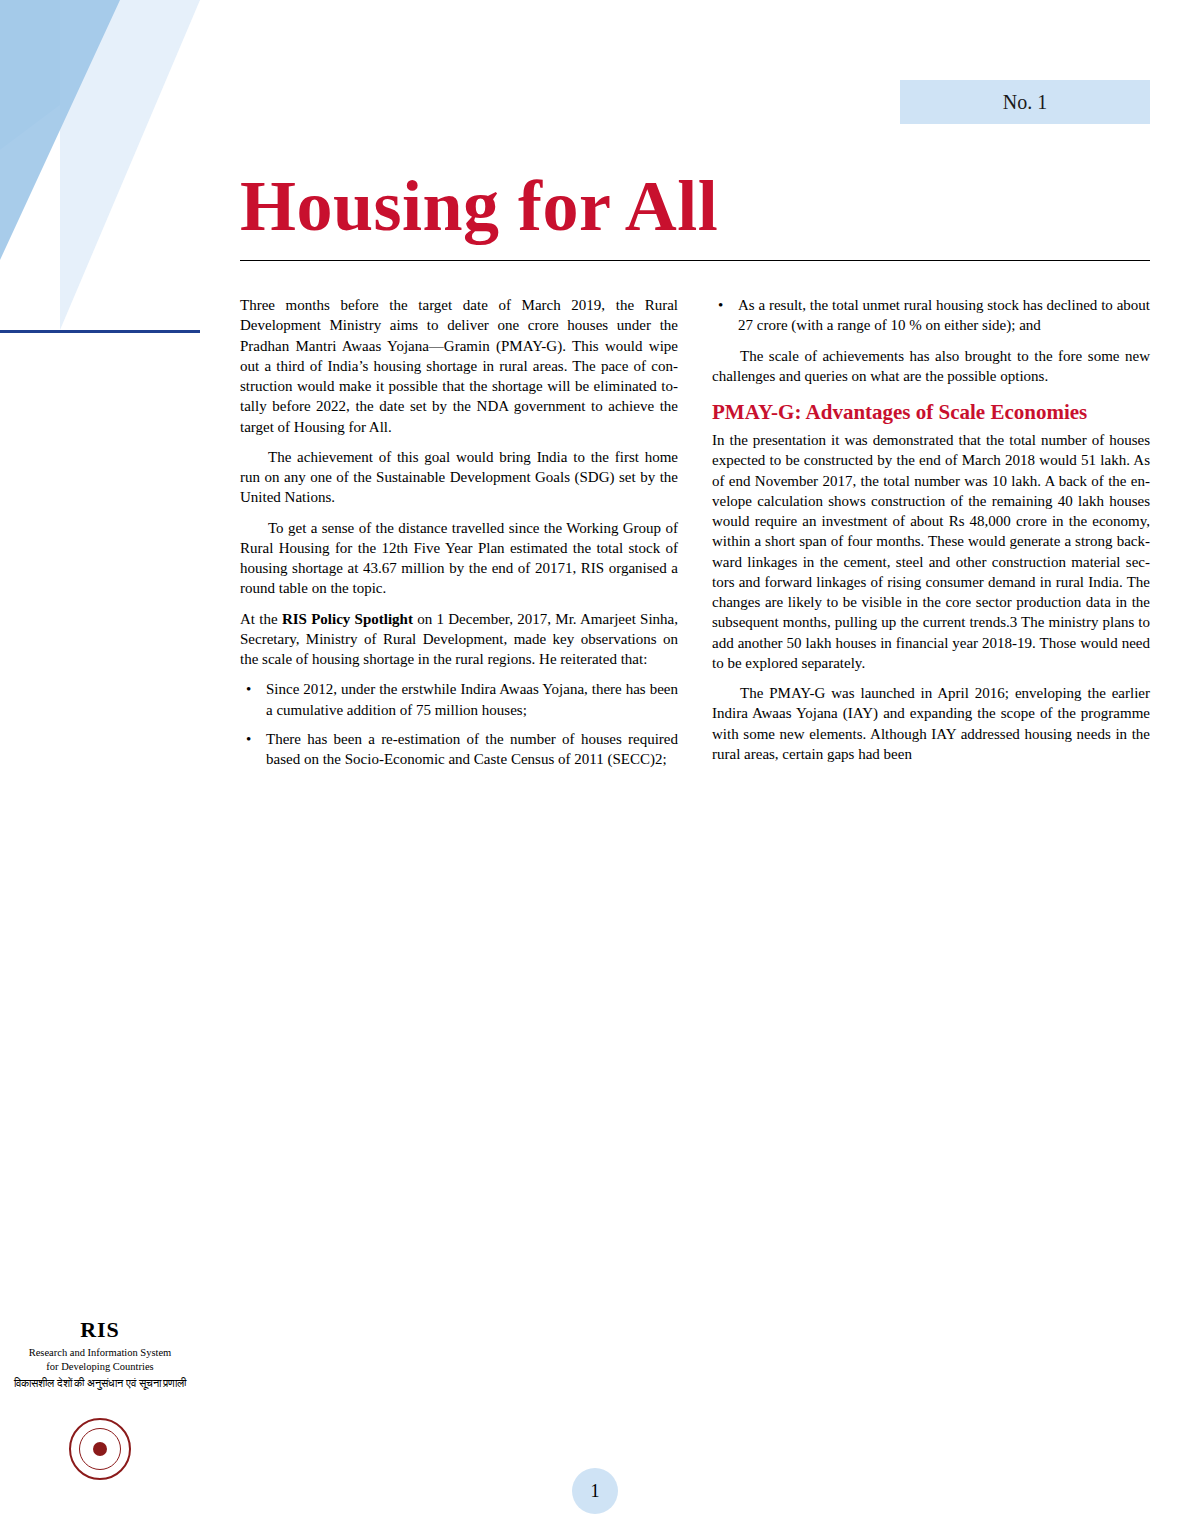RIS Policy Spotlight
RIS
Research and Information System
for Developing Countries
विकासशील देशों की अनुसंधान एवं सूचना प्रणाली
No. 1
Housing for All
Three months before the target date of March 2019, the Rural Development Ministry aims to deliver one crore houses under the Pradhan Mantri Awaas Yojana—Gramin (PMAY-G). This would wipe out a third of India’s housing shortage in rural areas. The pace of construction would make it possible that the shortage will be eliminated totally before 2022, the date set by the NDA government to achieve the target of Housing for All.
The achievement of this goal would bring India to the first home run on any one of the Sustainable Development Goals (SDG) set by the United Nations.
To get a sense of the distance travelled since the Working Group of Rural Housing for the 12th Five Year Plan estimated the total stock of housing shortage at 43.67 million by the end of 20171, RIS organised a round table on the topic.
At the RIS Policy Spotlight on 1 December, 2017, Mr. Amarjeet Sinha, Secretary, Ministry of Rural Development, made key observations on the scale of housing shortage in the rural regions. He reiterated that:
Since 2012, under the erstwhile Indira Awaas Yojana, there has been a cumulative addition of 75 million houses;
There has been a re-estimation of the number of houses required based on the Socio-Economic and Caste Census of 2011 (SECC)2;
As a result, the total unmet rural housing stock has declined to about 27 crore (with a range of 10 % on either side); and
The scale of achievements has also brought to the fore some new challenges and queries on what are the possible options.
PMAY-G: Advantages of Scale Economies
In the presentation it was demonstrated that the total number of houses expected to be constructed by the end of March 2018 would 51 lakh. As of end November 2017, the total number was 10 lakh. A back of the envelope calculation shows construction of the remaining 40 lakh houses would require an investment of about Rs 48,000 crore in the economy, within a short span of four months. These would generate a strong backward linkages in the cement, steel and other construction material sectors and forward linkages of rising consumer demand in rural India. The changes are likely to be visible in the core sector production data in the subsequent months, pulling up the current trends.3 The ministry plans to add another 50 lakh houses in financial year 2018-19. Those would need to be explored separately.
The PMAY-G was launched in April 2016; enveloping the earlier Indira Awaas Yojana (IAY) and expanding the scope of the programme with some new elements. Although IAY addressed housing needs in the rural areas, certain gaps had been
1